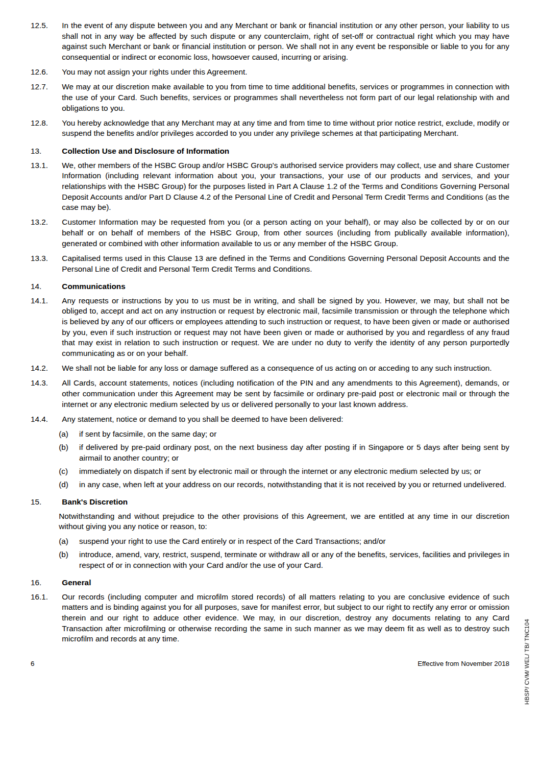12.5.
In the event of any dispute between you and any Merchant or bank or financial institution or any other person, your liability to us shall not in any way be affected by such dispute or any counterclaim, right of set-off or contractual right which you may have against such Merchant or bank or financial institution or person. We shall not in any event be responsible or liable to you for any consequential or indirect or economic loss, howsoever caused, incurring or arising.
12.6.
You may not assign your rights under this Agreement.
12.7.
We may at our discretion make available to you from time to time additional benefits, services or programmes in connection with the use of your Card. Such benefits, services or programmes shall nevertheless not form part of our legal relationship with and obligations to you.
12.8.
You hereby acknowledge that any Merchant may at any time and from time to time without prior notice restrict, exclude, modify or suspend the benefits and/or privileges accorded to you under any privilege schemes at that participating Merchant.
13.
Collection Use and Disclosure of Information
13.1.
We, other members of the HSBC Group and/or HSBC Group's authorised service providers may collect, use and share Customer Information (including relevant information about you, your transactions, your use of our products and services, and your relationships with the HSBC Group) for the purposes listed in Part A Clause 1.2 of the Terms and Conditions Governing Personal Deposit Accounts and/or Part D Clause 4.2 of the Personal Line of Credit and Personal Term Credit Terms and Conditions (as the case may be).
13.2.
Customer Information may be requested from you (or a person acting on your behalf), or may also be collected by or on our behalf or on behalf of members of the HSBC Group, from other sources (including from publically available information), generated or combined with other information available to us or any member of the HSBC Group.
13.3.
Capitalised terms used in this Clause 13 are defined in the Terms and Conditions Governing Personal Deposit Accounts and the Personal Line of Credit and Personal Term Credit Terms and Conditions.
14.
Communications
14.1.
Any requests or instructions by you to us must be in writing, and shall be signed by you. However, we may, but shall not be obliged to, accept and act on any instruction or request by electronic mail, facsimile transmission or through the telephone which is believed by any of our officers or employees attending to such instruction or request, to have been given or made or authorised by you, even if such instruction or request may not have been given or made or authorised by you and regardless of any fraud that may exist in relation to such instruction or request. We are under no duty to verify the identity of any person purportedly communicating as or on your behalf.
14.2.
We shall not be liable for any loss or damage suffered as a consequence of us acting on or acceding to any such instruction.
14.3.
All Cards, account statements, notices (including notification of the PIN and any amendments to this Agreement), demands, or other communication under this Agreement may be sent by facsimile or ordinary pre-paid post or electronic mail or through the internet or any electronic medium selected by us or delivered personally to your last known address.
14.4.
Any statement, notice or demand to you shall be deemed to have been delivered:
(a)
if sent by facsimile, on the same day; or
(b)
if delivered by pre-paid ordinary post, on the next business day after posting if in Singapore or 5 days after being sent by airmail to another country; or
(c)
immediately on dispatch if sent by electronic mail or through the internet or any electronic medium selected by us; or
(d)
in any case, when left at your address on our records, notwithstanding that it is not received by you or returned undelivered.
15.
Bank's Discretion
Notwithstanding and without prejudice to the other provisions of this Agreement, we are entitled at any time in our discretion without giving you any notice or reason, to:
(a)
suspend your right to use the Card entirely or in respect of the Card Transactions; and/or
(b)
introduce, amend, vary, restrict, suspend, terminate or withdraw all or any of the benefits, services, facilities and privileges in respect of or in connection with your Card and/or the use of your Card.
16.
General
16.1.
Our records (including computer and microfilm stored records) of all matters relating to you are conclusive evidence of such matters and is binding against you for all purposes, save for manifest error, but subject to our right to rectify any error or omission therein and our right to adduce other evidence. We may, in our discretion, destroy any documents relating to any Card Transaction after microfilming or otherwise recording the same in such manner as we may deem fit as well as to destroy such microfilm and records at any time.
HBSP/ CVM/ WEL/ TB/ TNC104
6
Effective from November 2018